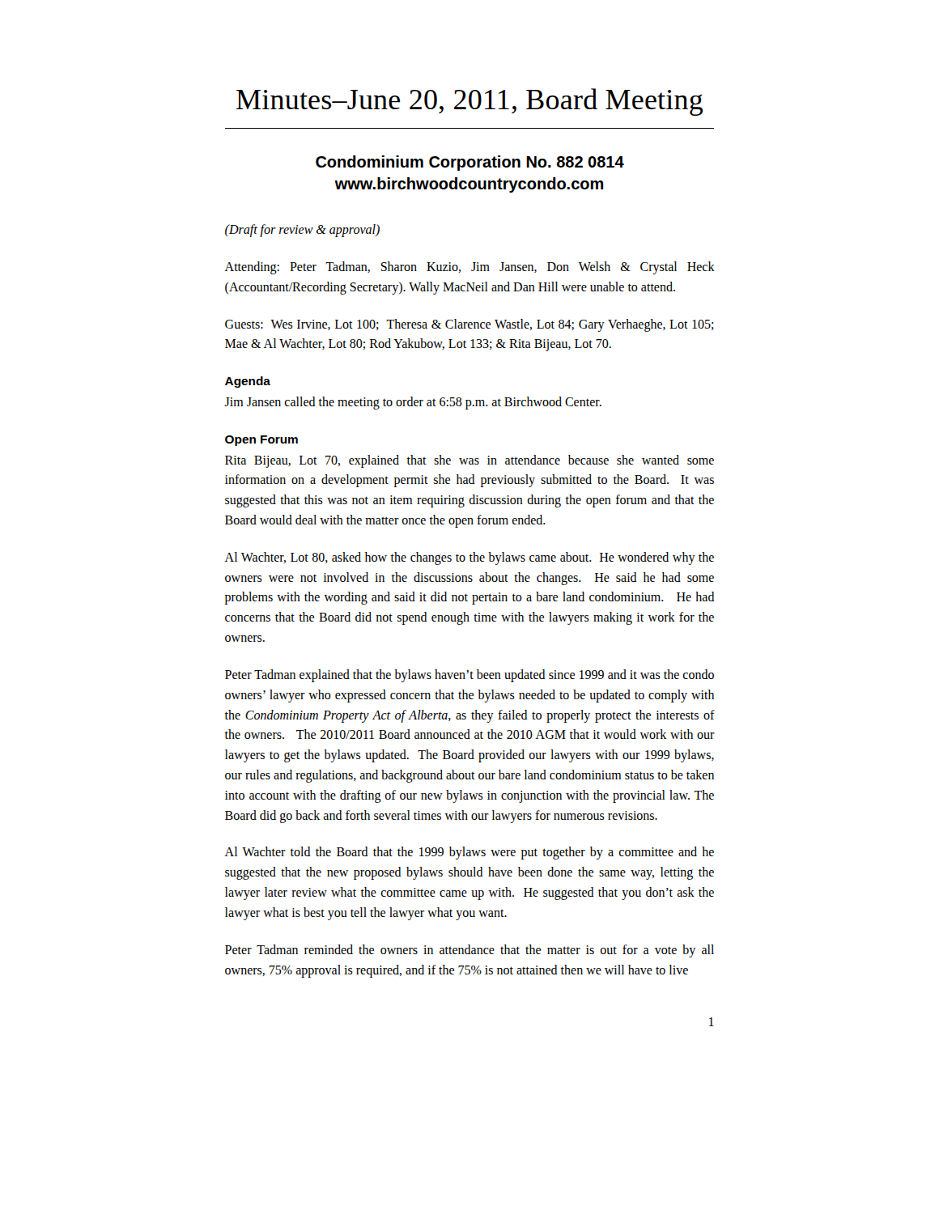Minutes–June 20, 2011, Board Meeting
Condominium Corporation No. 882 0814
www.birchwoodcountrycondo.com
(Draft for review & approval)
Attending: Peter Tadman, Sharon Kuzio, Jim Jansen, Don Welsh & Crystal Heck (Accountant/Recording Secretary). Wally MacNeil and Dan Hill were unable to attend.
Guests: Wes Irvine, Lot 100; Theresa & Clarence Wastle, Lot 84; Gary Verhaeghe, Lot 105; Mae & Al Wachter, Lot 80; Rod Yakubow, Lot 133; & Rita Bijeau, Lot 70.
Agenda
Jim Jansen called the meeting to order at 6:58 p.m. at Birchwood Center.
Open Forum
Rita Bijeau, Lot 70, explained that she was in attendance because she wanted some information on a development permit she had previously submitted to the Board. It was suggested that this was not an item requiring discussion during the open forum and that the Board would deal with the matter once the open forum ended.
Al Wachter, Lot 80, asked how the changes to the bylaws came about. He wondered why the owners were not involved in the discussions about the changes. He said he had some problems with the wording and said it did not pertain to a bare land condominium. He had concerns that the Board did not spend enough time with the lawyers making it work for the owners.
Peter Tadman explained that the bylaws haven’t been updated since 1999 and it was the condo owners’ lawyer who expressed concern that the bylaws needed to be updated to comply with the Condominium Property Act of Alberta, as they failed to properly protect the interests of the owners. The 2010/2011 Board announced at the 2010 AGM that it would work with our lawyers to get the bylaws updated. The Board provided our lawyers with our 1999 bylaws, our rules and regulations, and background about our bare land condominium status to be taken into account with the drafting of our new bylaws in conjunction with the provincial law. The Board did go back and forth several times with our lawyers for numerous revisions.
Al Wachter told the Board that the 1999 bylaws were put together by a committee and he suggested that the new proposed bylaws should have been done the same way, letting the lawyer later review what the committee came up with. He suggested that you don’t ask the lawyer what is best you tell the lawyer what you want.
Peter Tadman reminded the owners in attendance that the matter is out for a vote by all owners, 75% approval is required, and if the 75% is not attained then we will have to live
1